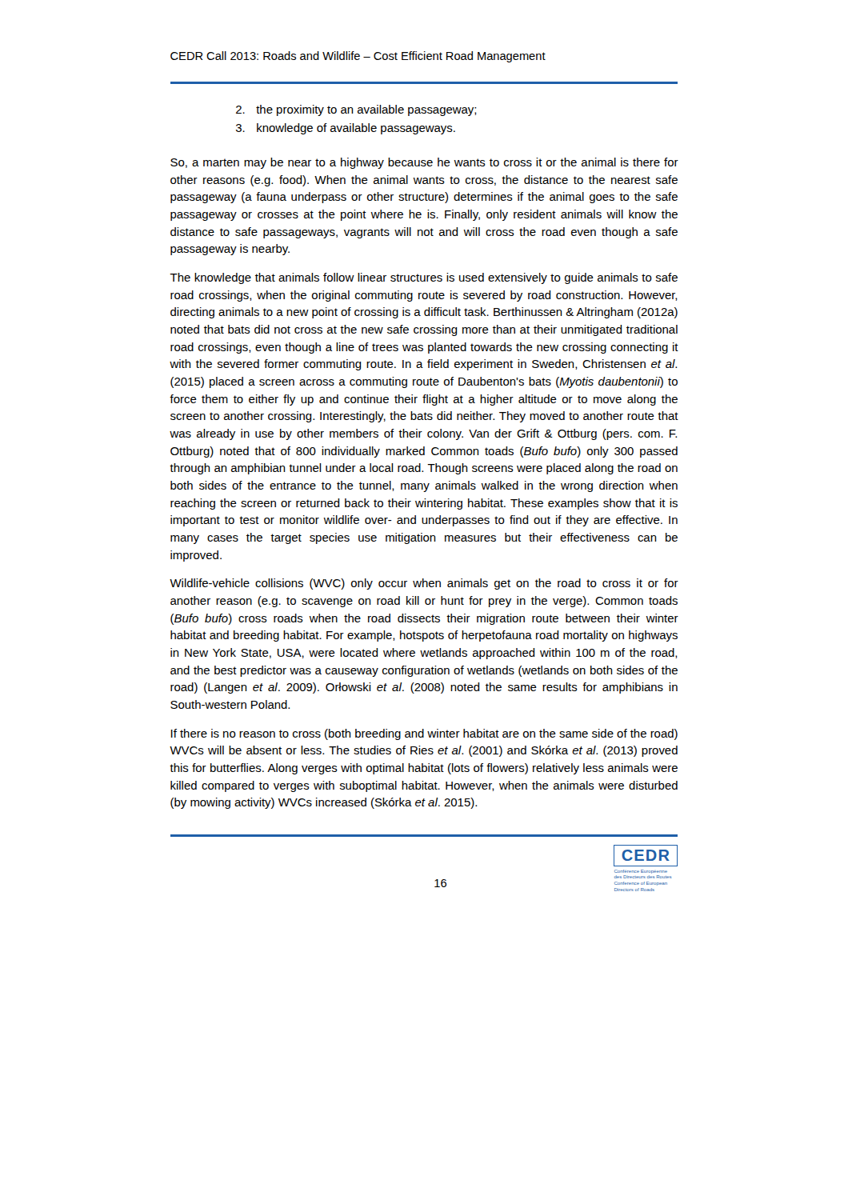CEDR Call 2013: Roads and Wildlife – Cost Efficient Road Management
the proximity to an available passageway;
knowledge of available passageways.
So, a marten may be near to a highway because he wants to cross it or the animal is there for other reasons (e.g. food). When the animal wants to cross, the distance to the nearest safe passageway (a fauna underpass or other structure) determines if the animal goes to the safe passageway or crosses at the point where he is. Finally, only resident animals will know the distance to safe passageways, vagrants will not and will cross the road even though a safe passageway is nearby.
The knowledge that animals follow linear structures is used extensively to guide animals to safe road crossings, when the original commuting route is severed by road construction. However, directing animals to a new point of crossing is a difficult task. Berthinussen & Altringham (2012a) noted that bats did not cross at the new safe crossing more than at their unmitigated traditional road crossings, even though a line of trees was planted towards the new crossing connecting it with the severed former commuting route. In a field experiment in Sweden, Christensen et al. (2015) placed a screen across a commuting route of Daubenton's bats (Myotis daubentonii) to force them to either fly up and continue their flight at a higher altitude or to move along the screen to another crossing. Interestingly, the bats did neither. They moved to another route that was already in use by other members of their colony. Van der Grift & Ottburg (pers. com. F. Ottburg) noted that of 800 individually marked Common toads (Bufo bufo) only 300 passed through an amphibian tunnel under a local road. Though screens were placed along the road on both sides of the entrance to the tunnel, many animals walked in the wrong direction when reaching the screen or returned back to their wintering habitat. These examples show that it is important to test or monitor wildlife over- and underpasses to find out if they are effective. In many cases the target species use mitigation measures but their effectiveness can be improved.
Wildlife-vehicle collisions (WVC) only occur when animals get on the road to cross it or for another reason (e.g. to scavenge on road kill or hunt for prey in the verge). Common toads (Bufo bufo) cross roads when the road dissects their migration route between their winter habitat and breeding habitat. For example, hotspots of herpetofauna road mortality on highways in New York State, USA, were located where wetlands approached within 100 m of the road, and the best predictor was a causeway configuration of wetlands (wetlands on both sides of the road) (Langen et al. 2009). Orłowski et al. (2008) noted the same results for amphibians in South-western Poland.
If there is no reason to cross (both breeding and winter habitat are on the same side of the road) WVCs will be absent or less. The studies of Ries et al. (2001) and Skórka et al. (2013) proved this for butterflies. Along verges with optimal habitat (lots of flowers) relatively less animals were killed compared to verges with suboptimal habitat. However, when the animals were disturbed (by mowing activity) WVCs increased (Skórka et al. 2015).
16
CEDR
Conférence Européenne
des Directeurs des Routes
Conference of European
Directors of Roads